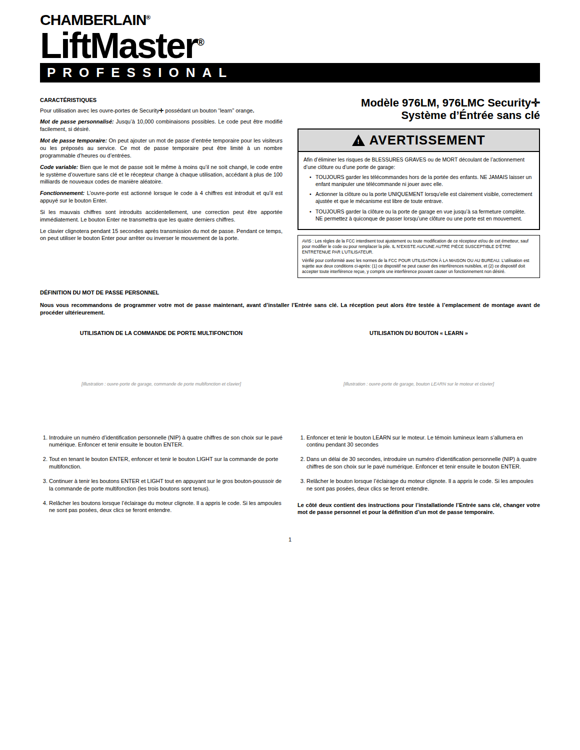CHAMBERLAIN®
LiftMaster®
PROFESSIONAL
Caractéristiques
Pour utilisation avec les ouvre-portes de Security✛ possédant un bouton “learn” orange.
Mot de passe personnalisé: Jusqu’à 10,000 combinaisons possibles. Le code peut être modifié facilement, si désiré.
Mot de passe temporaire: On peut ajouter un mot de passe d’entrée temporaire pour les visiteurs ou les préposés au service. Ce mot de passe temporaire peut être limité à un nombre programmable d’heures ou d’entrées.
Code variable: Bien que le mot de passe soit le même à moins qu’il ne soit changé, le code entre le système d’ouverture sans clé et le récepteur change à chaque utilisation, accédant à plus de 100 milliards de nouveaux codes de manière aléatoire.
Fonctionnement: L’ouvre-porte est actionné lorsque le code à 4 chiffres est introduit et qu’il est appuyé sur le bouton Enter.
Si les mauvais chiffres sont introduits accidentellement, une correction peut être apportée immédiatement. Le bouton Enter ne transmettra que les quatre derniers chiffres.
Le clavier clignotera pendant 15 secondes après transmission du mot de passe. Pendant ce temps, on peut utiliser le bouton Enter pour arrêter ou inverser le mouvement de la porte.
Modèle 976LM, 976LMC Security✛
Système d’Éntrée sans clé
AVERTISSEMENT
Afin d’éliminer les risques de BLESSURES GRAVES ou de MORT découlant de l’actionnement d’une clôture ou d’une porte de garage:
TOUJOURS garder les télécommandes hors de la portée des enfants. NE JAMAIS laisser un enfant manipuler une télécommande ni jouer avec elle.
Actionner la clôture ou la porte UNIQUEMENT lorsqu’elle est clairement visible, correctement ajustée et que le mécanisme est libre de toute entrave.
TOUJOURS garder la clôture ou la porte de garage en vue jusqu’à sa fermeture complète. NE permettez à quiconque de passer lorsqu’une clôture ou une porte est en mouvement.
AVIS : Les règles de la FCC interdisent tout ajustement ou toute modification de ce récepteur et/ou de cet émetteur, sauf pour modifier le code ou pour remplacer la pile. IL N’EXISTE AUCUNE AUTRE PIÈCE SUSCEPTIBLE D’ÊTRE ENTRETENUE PAR L’UTILISATEUR.
Vérifié pour conformité avec les normes de la FCC POUR UTILISATION À LA MAISON OU AU BUREAU. L’utilisation est sujette aux deux conditions ci-après: (1) ce dispositif ne peut causer des interférences nuisibles, et (2) ce dispositif doit accepter toute interférence reçue, y compris une interférence pouvant causer un fonctionnement non désiré.
DÉFINITION DU MOT DE PASSE PERSONNEL
Nous vous recommandons de programmer votre mot de passe maintenant, avant d’installer l’Entrée sans clé. La réception peut alors être testée à l’emplacement de montage avant de procéder ultérieurement.
UTILISATION DE LA COMMANDE DE PORTE MULTIFONCTION
[Illustration : ouvre-porte de garage, commande de porte multifonction et clavier]
Introduire un numéro d’identification personnelle (NIP) à quatre chiffres de son choix sur le pavé numérique. Enfoncer et tenir ensuite le bouton ENTER.
Tout en tenant le bouton ENTER, enfoncer et tenir le bouton LIGHT sur la commande de porte multifonction.
Continuer à tenir les boutons ENTER et LIGHT tout en appuyant sur le gros bouton-poussoir de la commande de porte multifonction (les trois boutons sont tenus).
Relâcher les boutons lorsque l’éclairage du moteur clignote. Il a appris le code. Si les ampoules ne sont pas posées, deux clics se feront entendre.
UTILISATION DU BOUTON « LEARN »
[Illustration : ouvre-porte de garage, bouton LEARN sur le moteur et clavier]
Enfoncer et tenir le bouton LEARN sur le moteur. Le témoin lumineux learn s’allumera en continu pendant 30 secondes
Dans un délai de 30 secondes, introduire un numéro d’identification personnelle (NIP) à quatre chiffres de son choix sur le pavé numérique. Enfoncer et tenir ensuite le bouton ENTER.
Relâcher le bouton lorsque l’éclairage du moteur clignote. Il a appris le code. Si les ampoules ne sont pas posées, deux clics se feront entendre.
Le côté deux contient des instructions pour l’installationde l’Entrée sans clé, changer votre mot de passe personnel et pour la définition d’un mot de passe temporaire.
1